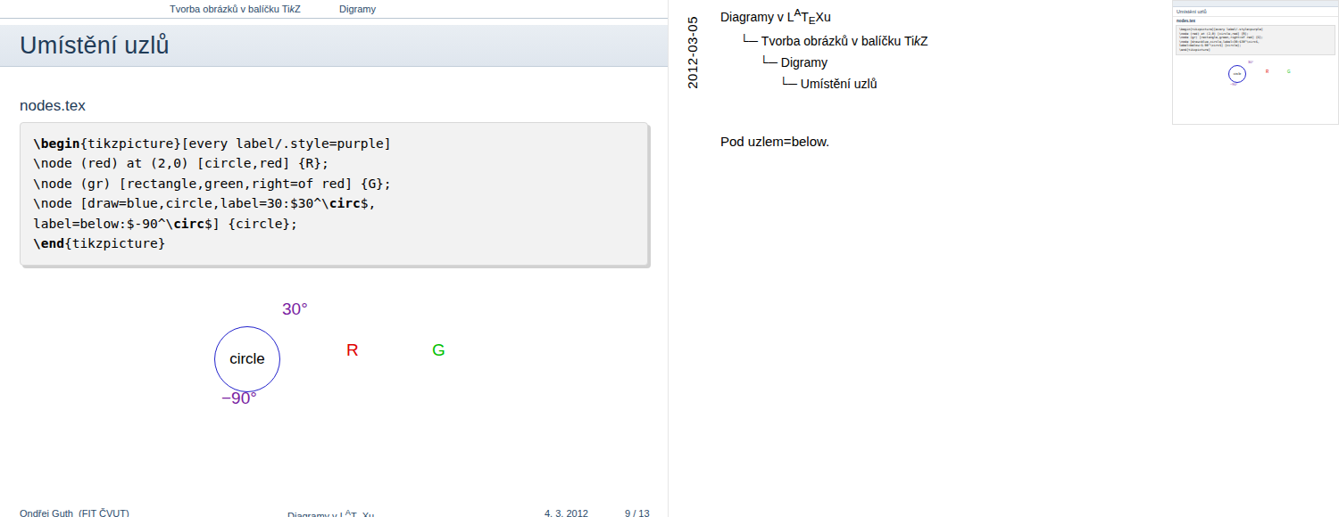Tvorba obrázků v balíčku Tik Z Digramy
Umístění uzlů
nodes.tex
\begin{tikzpicture}[every label/.style=purple] \node (red) at (2,0) [circle,red] {R}; \node (gr) [rectangle,green,right=of red] {G}; \node [draw=blue,circle,label=30:$30^\circ$, label=below:$-90^\circ$] {circle}; \end{tikzpicture}
circle
30°
−90°
R
G
Ondřej Guth (FIT ČVUT) Diagramy v LATEXu 4. 3. 2012 9 / 13
2012-03-05
Diagramy v LATEXu
Tvorba obrázků v balíčku Tik Z
Digramy
Umístění uzlů
Pod uzlem=below.
Umístění uzlů
nodes.tex
\begin{tikzpicture}[every label/.style=purple] \node (red) at (2,0) [circle,red] {R}; \node (gr) [rectangle,green,right=of red] {G}; \node [draw=blue,circle,label=30:$30^\circ$, label=below:$-90^\circ$] {circle}; \end{tikzpicture}
circle
30°
−90°
R
G